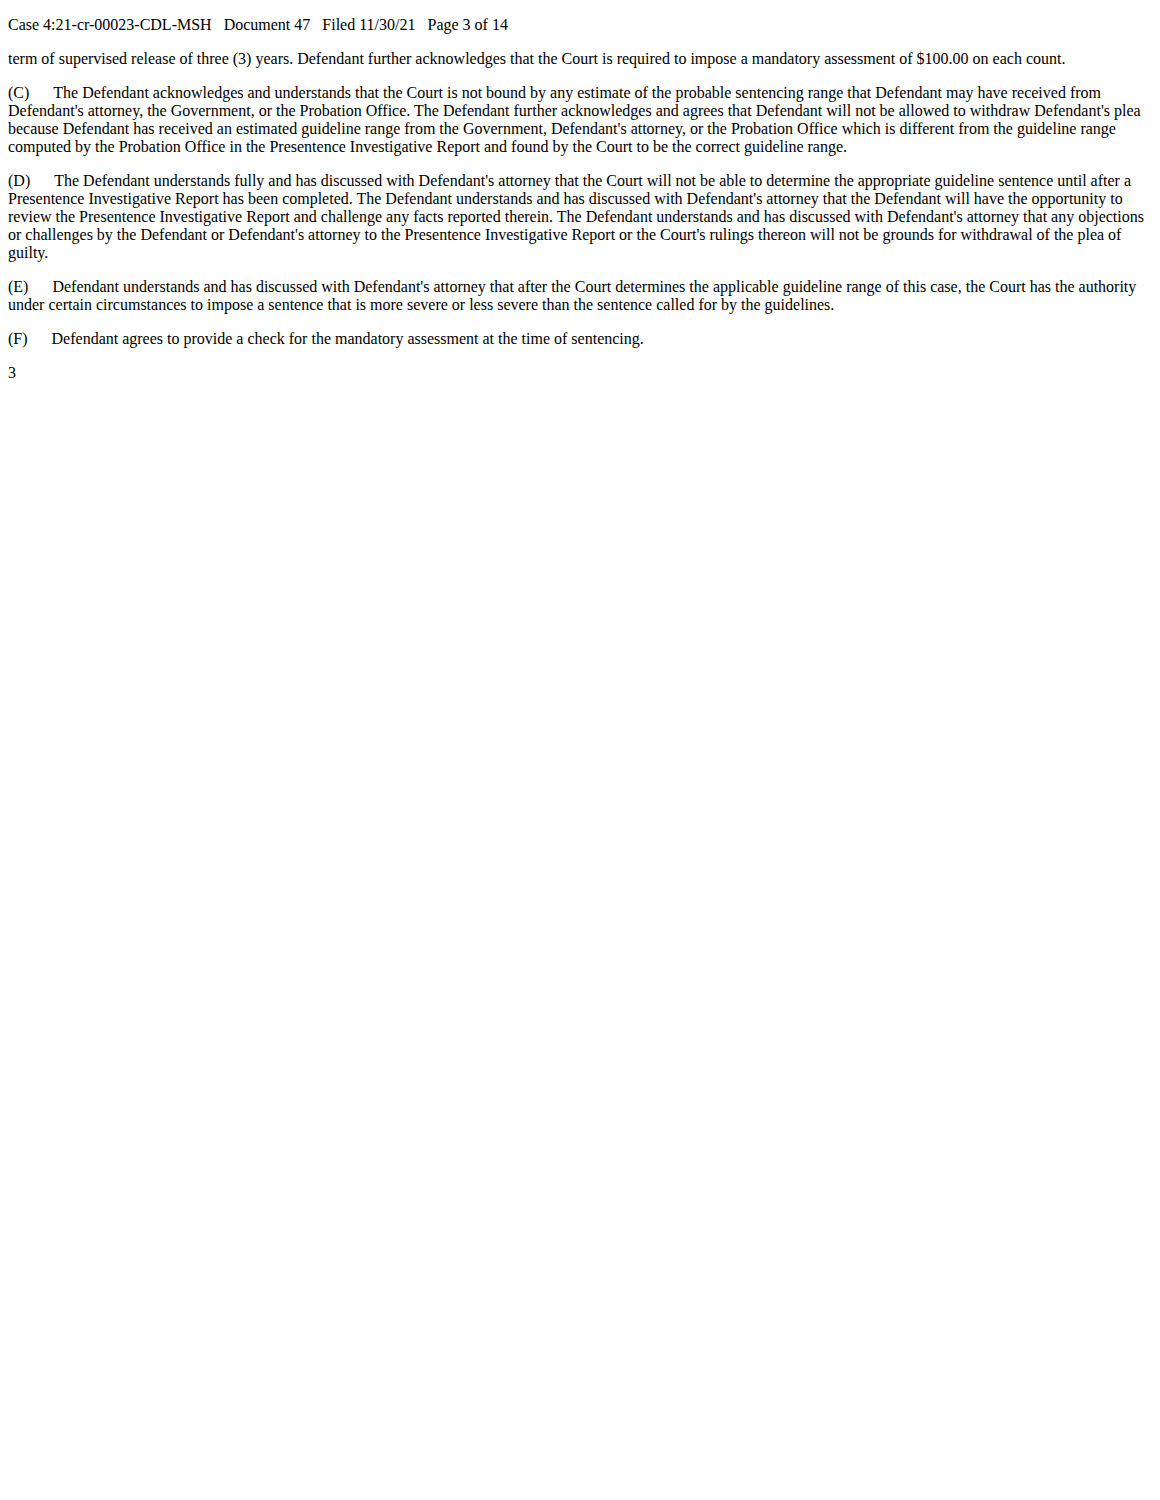Case 4:21-cr-00023-CDL-MSH Document 47 Filed 11/30/21 Page 3 of 14
term of supervised release of three (3) years. Defendant further acknowledges that the Court is required to impose a mandatory assessment of $100.00 on each count.
(C) The Defendant acknowledges and understands that the Court is not bound by any estimate of the probable sentencing range that Defendant may have received from Defendant's attorney, the Government, or the Probation Office. The Defendant further acknowledges and agrees that Defendant will not be allowed to withdraw Defendant's plea because Defendant has received an estimated guideline range from the Government, Defendant's attorney, or the Probation Office which is different from the guideline range computed by the Probation Office in the Presentence Investigative Report and found by the Court to be the correct guideline range.
(D) The Defendant understands fully and has discussed with Defendant's attorney that the Court will not be able to determine the appropriate guideline sentence until after a Presentence Investigative Report has been completed. The Defendant understands and has discussed with Defendant's attorney that the Defendant will have the opportunity to review the Presentence Investigative Report and challenge any facts reported therein. The Defendant understands and has discussed with Defendant's attorney that any objections or challenges by the Defendant or Defendant's attorney to the Presentence Investigative Report or the Court's rulings thereon will not be grounds for withdrawal of the plea of guilty.
(E) Defendant understands and has discussed with Defendant's attorney that after the Court determines the applicable guideline range of this case, the Court has the authority under certain circumstances to impose a sentence that is more severe or less severe than the sentence called for by the guidelines.
(F) Defendant agrees to provide a check for the mandatory assessment at the time of sentencing.
3